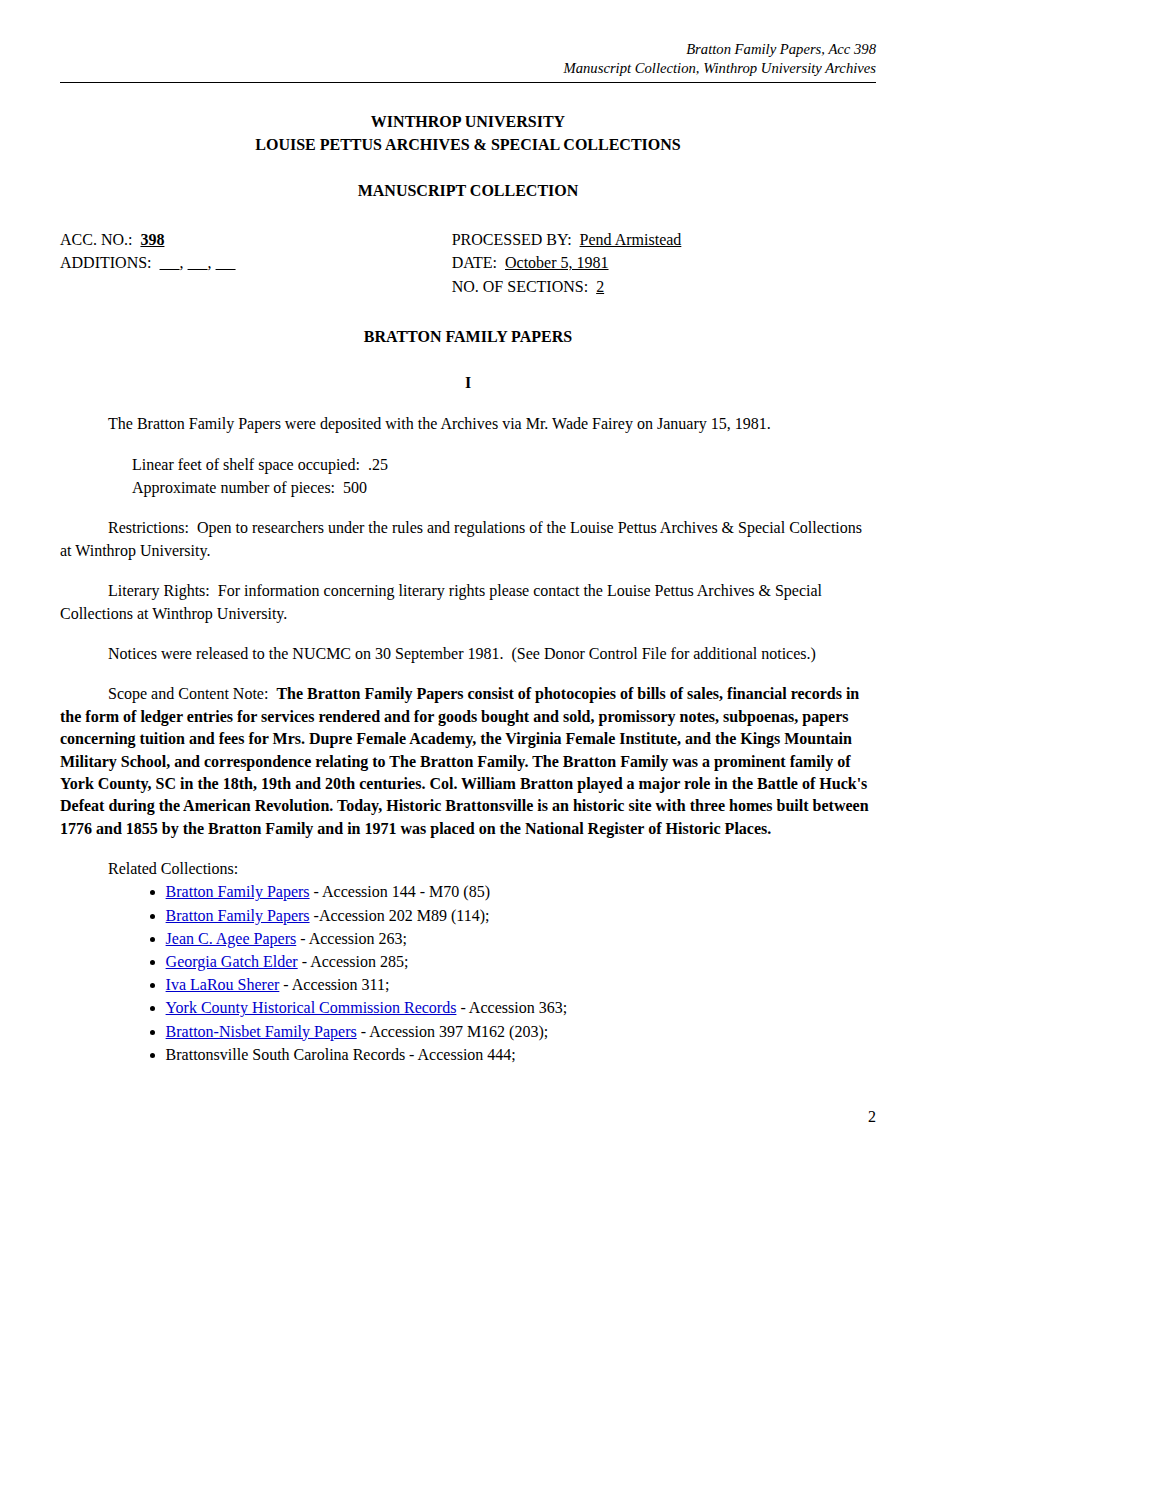Bratton Family Papers, Acc 398 Manuscript Collection, Winthrop University Archives
Winthrop University
Louise Pettus Archives & Special Collections
Manuscript Collection
| ACC. NO.: 398 ADDITIONS: , , | PROCESSED BY: Pend Armistead DATE: October 5, 1981 NO. OF SECTIONS: 2 |
Bratton Family Papers
I
The Bratton Family Papers were deposited with the Archives via Mr. Wade Fairey on January 15, 1981.
Linear feet of shelf space occupied: .25
Approximate number of pieces: 500
Restrictions: Open to researchers under the rules and regulations of the Louise Pettus Archives & Special Collections at Winthrop University.
Literary Rights: For information concerning literary rights please contact the Louise Pettus Archives & Special Collections at Winthrop University.
Notices were released to the NUCMC on 30 September 1981. (See Donor Control File for additional notices.)
Scope and Content Note: The Bratton Family Papers consist of photocopies of bills of sales, financial records in the form of ledger entries for services rendered and for goods bought and sold, promissory notes, subpoenas, papers concerning tuition and fees for Mrs. Dupre Female Academy, the Virginia Female Institute, and the Kings Mountain Military School, and correspondence relating to The Bratton Family. The Bratton Family was a prominent family of York County, SC in the 18th, 19th and 20th centuries. Col. William Bratton played a major role in the Battle of Huck's Defeat during the American Revolution. Today, Historic Brattonsville is an historic site with three homes built between 1776 and 1855 by the Bratton Family and in 1971 was placed on the National Register of Historic Places.
Related Collections:
Bratton Family Papers - Accession 144 - M70 (85)
Bratton Family Papers -Accession 202 M89 (114);
Jean C. Agee Papers - Accession 263;
Georgia Gatch Elder - Accession 285;
Iva LaRou Sherer - Accession 311;
York County Historical Commission Records - Accession 363;
Bratton-Nisbet Family Papers - Accession 397 M162 (203);
Brattonsville South Carolina Records - Accession 444;
2